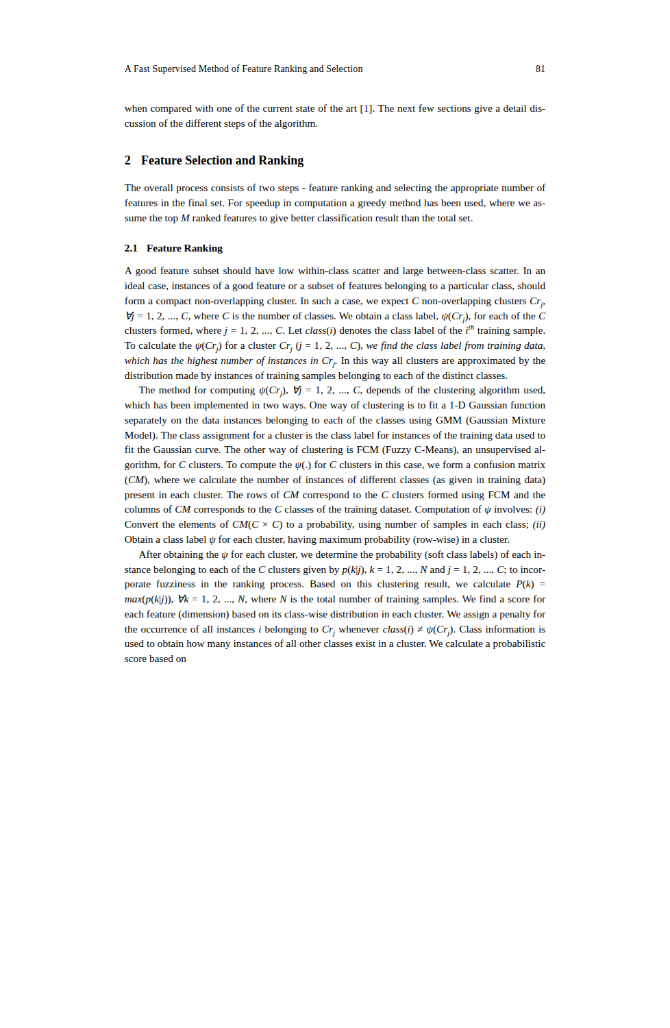A Fast Supervised Method of Feature Ranking and Selection 81
when compared with one of the current state of the art [1]. The next few sections give a detail discussion of the different steps of the algorithm.
2 Feature Selection and Ranking
The overall process consists of two steps - feature ranking and selecting the appropriate number of features in the final set. For speedup in computation a greedy method has been used, where we assume the top M ranked features to give better classification result than the total set.
2.1 Feature Ranking
A good feature subset should have low within-class scatter and large between-class scatter. In an ideal case, instances of a good feature or a subset of features belonging to a particular class, should form a compact non-overlapping cluster. In such a case, we expect C non-overlapping clusters Crj, ∀j = 1, 2, ..., C, where C is the number of classes. We obtain a class label, ψ(Crj), for each of the C clusters formed, where j = 1, 2, ..., C. Let class(i) denotes the class label of the ith training sample. To calculate the ψ(Crj) for a cluster Crj (j = 1, 2, ..., C), we find the class label from training data, which has the highest number of instances in Crj. In this way all clusters are approximated by the distribution made by instances of training samples belonging to each of the distinct classes.
The method for computing ψ(Crj), ∀j = 1, 2, ..., C, depends of the clustering algorithm used, which has been implemented in two ways. One way of clustering is to fit a 1-D Gaussian function separately on the data instances belonging to each of the classes using GMM (Gaussian Mixture Model). The class assignment for a cluster is the class label for instances of the training data used to fit the Gaussian curve. The other way of clustering is FCM (Fuzzy C-Means), an unsupervised algorithm, for C clusters. To compute the ψ(.) for C clusters in this case, we form a confusion matrix (CM), where we calculate the number of instances of different classes (as given in training data) present in each cluster. The rows of CM correspond to the C clusters formed using FCM and the columns of CM corresponds to the C classes of the training dataset. Computation of ψ involves: (i) Convert the elements of CM(C × C) to a probability, using number of samples in each class; (ii) Obtain a class label ψ for each cluster, having maximum probability (row-wise) in a cluster.
After obtaining the ψ for each cluster, we determine the probability (soft class labels) of each instance belonging to each of the C clusters given by p(k|j), k = 1, 2, ..., N and j = 1, 2, ..., C; to incorporate fuzziness in the ranking process. Based on this clustering result, we calculate P(k) = max(p(k|j)), ∀k = 1, 2, ..., N, where N is the total number of training samples. We find a score for each feature (dimension) based on its class-wise distribution in each cluster. We assign a penalty for the occurrence of all instances i belonging to Crj whenever class(i) ≠ ψ(Crj). Class information is used to obtain how many instances of all other classes exist in a cluster. We calculate a probabilistic score based on